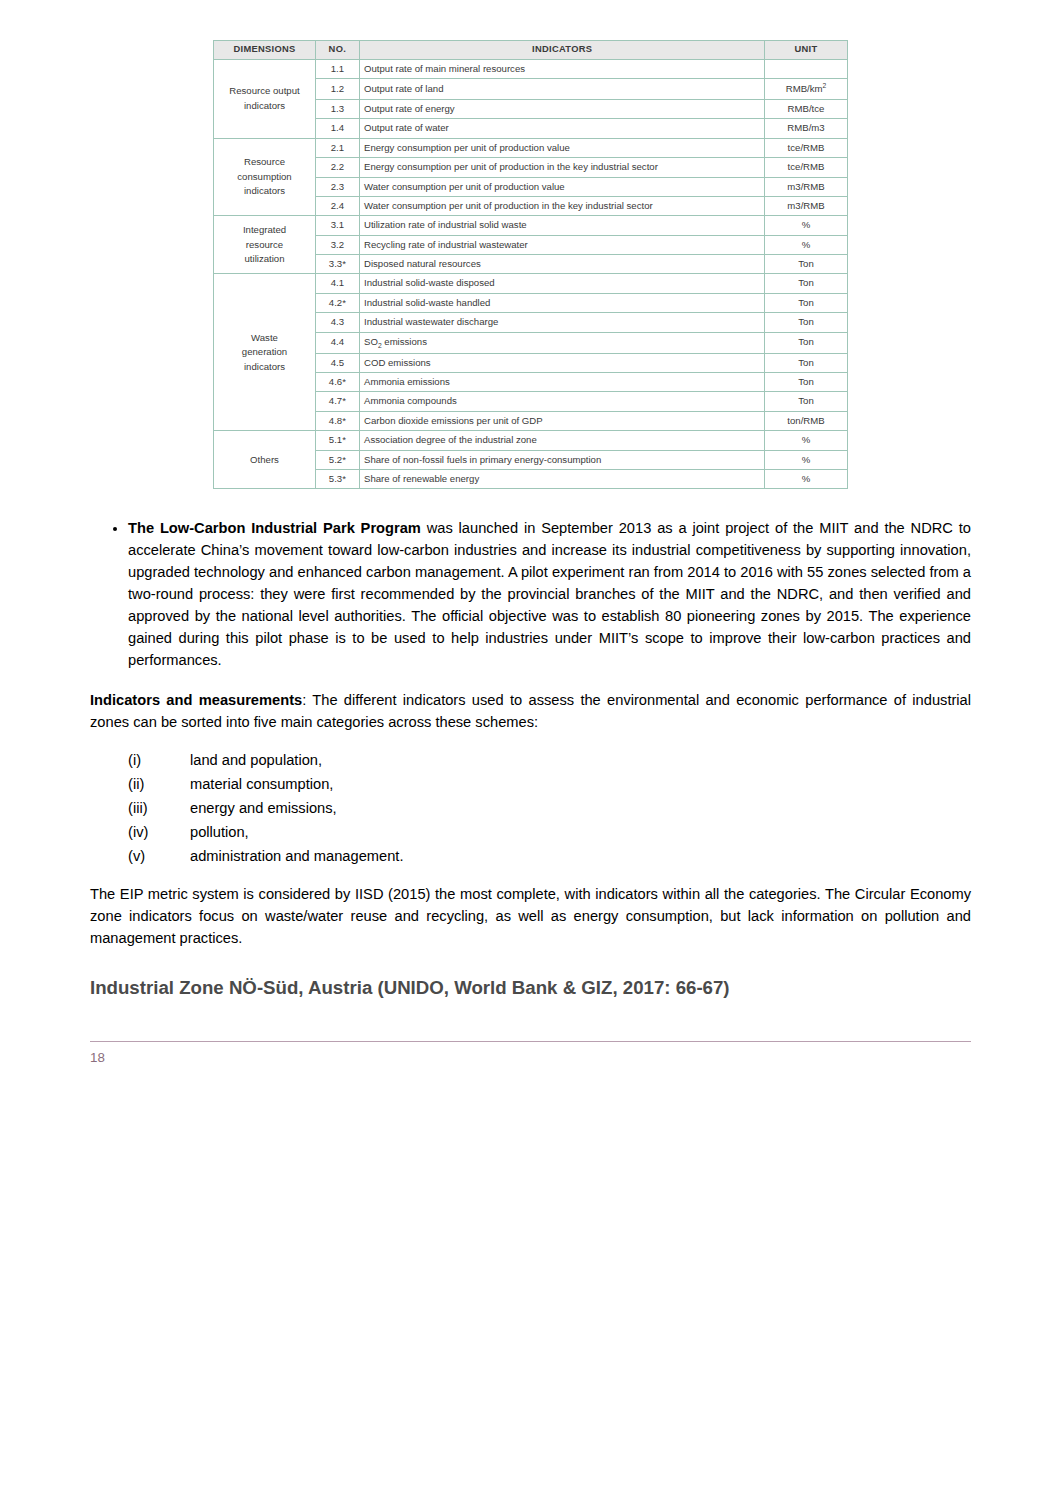| DIMENSIONS | NO. | INDICATORS | UNIT |
| --- | --- | --- | --- |
| Resource output indicators | 1.1 | Output rate of main mineral resources | |
| 1.2 | Output rate of land | RMB/km 2 |
| 1.3 | Output rate of energy | RMB/tce |
| 1.4 | Output rate of water | RMB/m3 |
| Resource consumption indicators | 2.1 | Energy consumption per unit of production value | tce/RMB |
| 2.2 | Energy consumption per unit of production in the key industrial sector | tce/RMB |
| 2.3 | Water consumption per unit of production value | m3/RMB |
| 2.4 | Water consumption per unit of production in the key industrial sector | m3/RMB |
| Integrated resource utilization | 3.1 | Utilization rate of industrial solid waste | % |
| 3.2 | Recycling rate of industrial wastewater | % |
| 3.3* | Disposed natural resources | Ton |
| Waste generation indicators | 4.1 | Industrial solid-waste disposed | Ton |
| 4.2* | Industrial solid-waste handled | Ton |
| 4.3 | Industrial wastewater discharge | Ton |
| 4.4 | SO 2 emissions | Ton |
| 4.5 | COD emissions | Ton |
| 4.6* | Ammonia emissions | Ton |
| 4.7* | Ammonia compounds | Ton |
| 4.8* | Carbon dioxide emissions per unit of GDP | ton/RMB |
| Others | 5.1* | Association degree of the industrial zone | % |
| 5.2* | Share of non-fossil fuels in primary energy-consumption | % |
| 5.3* | Share of renewable energy | % |
The Low-Carbon Industrial Park Program was launched in September 2013 as a joint project of the MIIT and the NDRC to accelerate China’s movement toward low-carbon industries and increase its industrial competitiveness by supporting innovation, upgraded technology and enhanced carbon management. A pilot experiment ran from 2014 to 2016 with 55 zones selected from a two-round process: they were first recommended by the provincial branches of the MIIT and the NDRC, and then verified and approved by the national level authorities. The official objective was to establish 80 pioneering zones by 2015. The experience gained during this pilot phase is to be used to help industries under MIIT’s scope to improve their low-carbon practices and performances.
Indicators and measurements: The different indicators used to assess the environmental and economic performance of industrial zones can be sorted into five main categories across these schemes:
(i) land and population,
(ii) material consumption,
(iii) energy and emissions,
(iv) pollution,
(v) administration and management.
The EIP metric system is considered by IISD (2015) the most complete, with indicators within all the categories. The Circular Economy zone indicators focus on waste/water reuse and recycling, as well as energy consumption, but lack information on pollution and management practices.
Industrial Zone NÖ-Süd, Austria (UNIDO, World Bank & GIZ, 2017: 66-67)
18